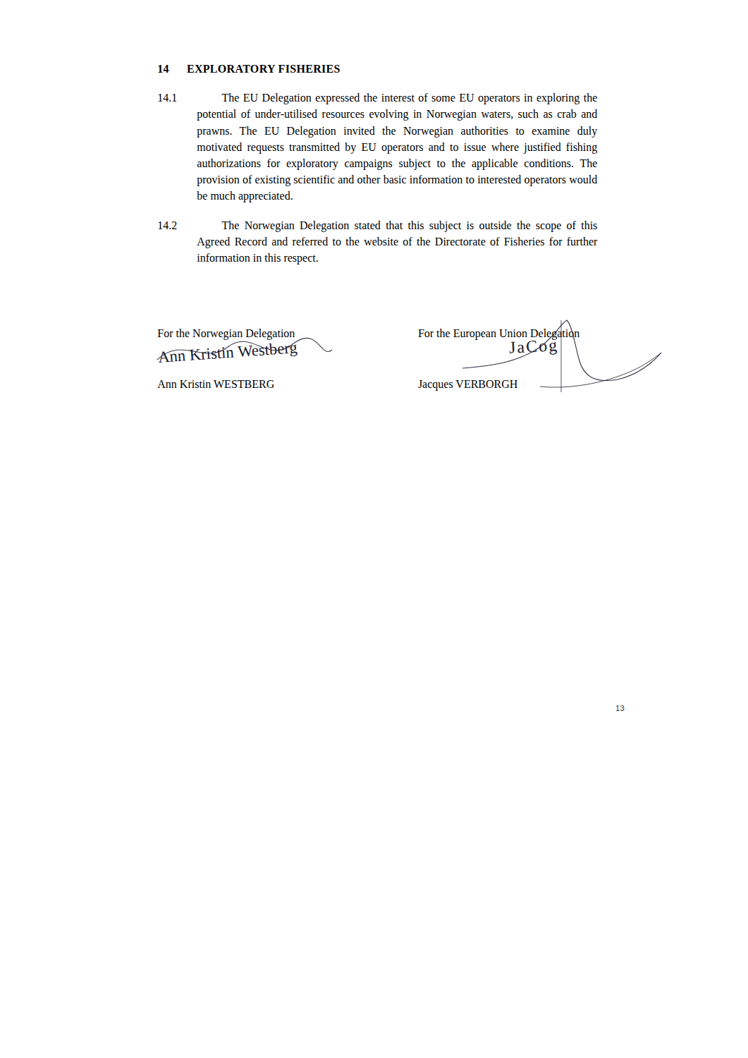14 EXPLORATORY FISHERIES
14.1
The EU Delegation expressed the interest of some EU operators in exploring the potential of under-utilised resources evolving in Norwegian waters, such as crab and prawns. The EU Delegation invited the Norwegian authorities to examine duly motivated requests transmitted by EU operators and to issue where justified fishing authorizations for exploratory campaigns subject to the applicable conditions. The provision of existing scientific and other basic information to interested operators would be much appreciated.
14.2
The Norwegian Delegation stated that this subject is outside the scope of this Agreed Record and referred to the website of the Directorate of Fisheries for further information in this respect.
For the Norwegian Delegation
Ann Kristin Westberg
Ann Kristin WESTBERG
For the European Union Delegation
J a C o g
Jacques VERBORGH
13